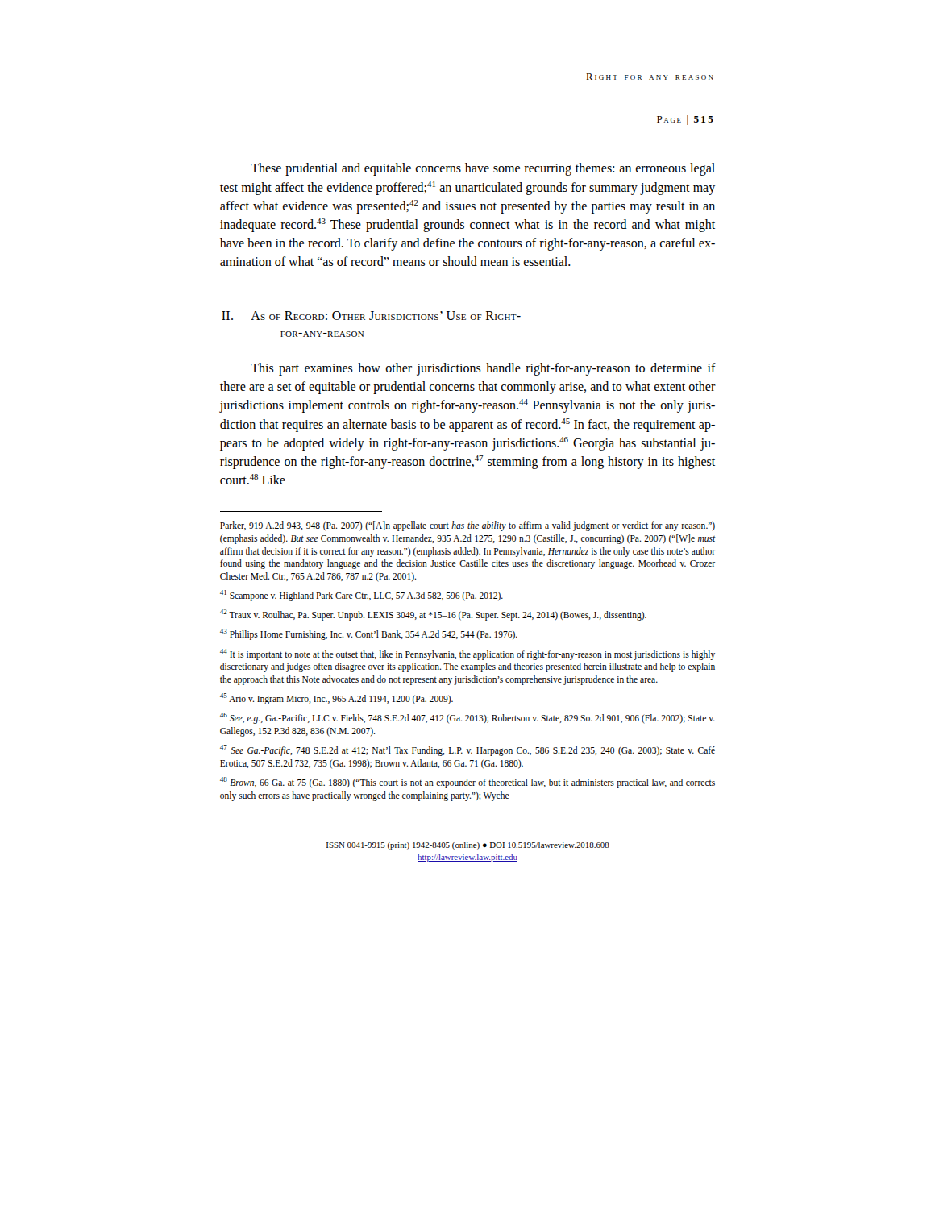Right-for-any-reason
Page | 515
These prudential and equitable concerns have some recurring themes: an erroneous legal test might affect the evidence proffered;41 an unarticulated grounds for summary judgment may affect what evidence was presented;42 and issues not presented by the parties may result in an inadequate record.43 These prudential grounds connect what is in the record and what might have been in the record. To clarify and define the contours of right-for-any-reason, a careful examination of what “as of record” means or should mean is essential.
II. As of Record: Other Jurisdictions’ Use of Right-for-any-reason
This part examines how other jurisdictions handle right-for-any-reason to determine if there are a set of equitable or prudential concerns that commonly arise, and to what extent other jurisdictions implement controls on right-for-any-reason.44 Pennsylvania is not the only jurisdiction that requires an alternate basis to be apparent as of record.45 In fact, the requirement appears to be adopted widely in right-for-any-reason jurisdictions.46 Georgia has substantial jurisprudence on the right-for-any-reason doctrine,47 stemming from a long history in its highest court.48 Like
Parker, 919 A.2d 943, 948 (Pa. 2007) (“[A]n appellate court has the ability to affirm a valid judgment or verdict for any reason.”) (emphasis added). But see Commonwealth v. Hernandez, 935 A.2d 1275, 1290 n.3 (Castille, J., concurring) (Pa. 2007) (“[W]e must affirm that decision if it is correct for any reason.”) (emphasis added). In Pennsylvania, Hernandez is the only case this note’s author found using the mandatory language and the decision Justice Castille cites uses the discretionary language. Moorhead v. Crozer Chester Med. Ctr., 765 A.2d 786, 787 n.2 (Pa. 2001).
41 Scampone v. Highland Park Care Ctr., LLC, 57 A.3d 582, 596 (Pa. 2012).
42 Traux v. Roulhac, Pa. Super. Unpub. LEXIS 3049, at *15–16 (Pa. Super. Sept. 24, 2014) (Bowes, J., dissenting).
43 Phillips Home Furnishing, Inc. v. Cont’l Bank, 354 A.2d 542, 544 (Pa. 1976).
44 It is important to note at the outset that, like in Pennsylvania, the application of right-for-any-reason in most jurisdictions is highly discretionary and judges often disagree over its application. The examples and theories presented herein illustrate and help to explain the approach that this Note advocates and do not represent any jurisdiction’s comprehensive jurisprudence in the area.
45 Ario v. Ingram Micro, Inc., 965 A.2d 1194, 1200 (Pa. 2009).
46 See, e.g., Ga.-Pacific, LLC v. Fields, 748 S.E.2d 407, 412 (Ga. 2013); Robertson v. State, 829 So. 2d 901, 906 (Fla. 2002); State v. Gallegos, 152 P.3d 828, 836 (N.M. 2007).
47 See Ga.-Pacific, 748 S.E.2d at 412; Nat’l Tax Funding, L.P. v. Harpagon Co., 586 S.E.2d 235, 240 (Ga. 2003); State v. Café Erotica, 507 S.E.2d 732, 735 (Ga. 1998); Brown v. Atlanta, 66 Ga. 71 (Ga. 1880).
48 Brown, 66 Ga. at 75 (Ga. 1880) (“This court is not an expounder of theoretical law, but it administers practical law, and corrects only such errors as have practically wronged the complaining party.”); Wyche
ISSN 0041-9915 (print) 1942-8405 (online) ● DOI 10.5195/lawreview.2018.608
http://lawreview.law.pitt.edu